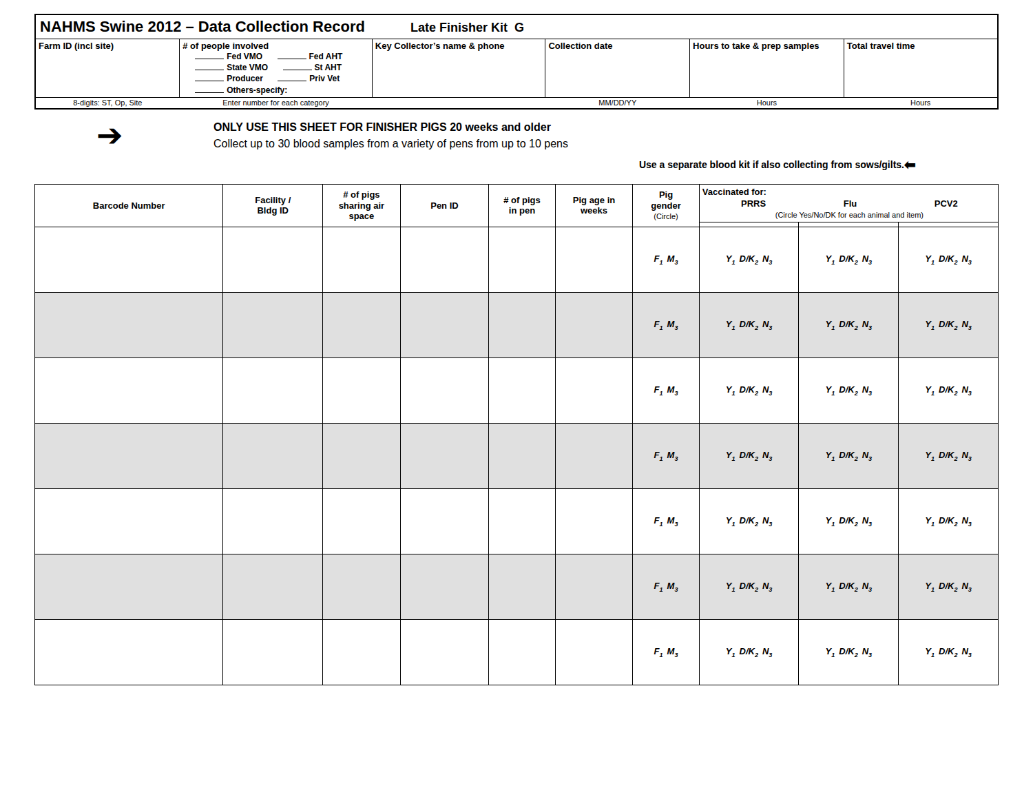| NAHMS Swine 2012 – Data Collection Record Late Finisher Kit G |
| Farm ID (incl site) | # of people involved Fed VMO Fed AHT State VMO St AHT Producer Priv Vet Others-specify: | Key Collector’s name & phone | Collection date | Hours to take & prep samples | Total travel time |
| 8-digits: ST, Op, Site | Enter number for each category | | MM/DD/YY | Hours | Hours |
➔
ONLY USE THIS SHEET FOR FINISHER PIGS 20 weeks and older
Collect up to 30 blood samples from a variety of pens from up to 10 pens
Use a separate blood kit if also collecting from sows/gilts.⬅
| Barcode Number | Facility / Bldg ID | # of pigs sharing air space | Pen ID | # of pigs in pen | Pig age in weeks | Pig gender (Circle) | Vaccinated for: PRRS Flu PCV2 (Circle Yes/No/DK for each animal and item) |
| --- | --- | --- | --- | --- | --- | --- | --- |
| | | | | | | F 1 M 3 | Y 1 D/K 2 N 3 | Y 1 D/K 2 N 3 | Y 1 D/K 2 N 3 |
| | | | | | | F 1 M 3 | Y 1 D/K 2 N 3 | Y 1 D/K 2 N 3 | Y 1 D/K 2 N 3 |
| | | | | | | F 1 M 3 | Y 1 D/K 2 N 3 | Y 1 D/K 2 N 3 | Y 1 D/K 2 N 3 |
| | | | | | | F 1 M 3 | Y 1 D/K 2 N 3 | Y 1 D/K 2 N 3 | Y 1 D/K 2 N 3 |
| | | | | | | F 1 M 3 | Y 1 D/K 2 N 3 | Y 1 D/K 2 N 3 | Y 1 D/K 2 N 3 |
| | | | | | | F 1 M 3 | Y 1 D/K 2 N 3 | Y 1 D/K 2 N 3 | Y 1 D/K 2 N 3 |
| | | | | | | F 1 M 3 | Y 1 D/K 2 N 3 | Y 1 D/K 2 N 3 | Y 1 D/K 2 N 3 |